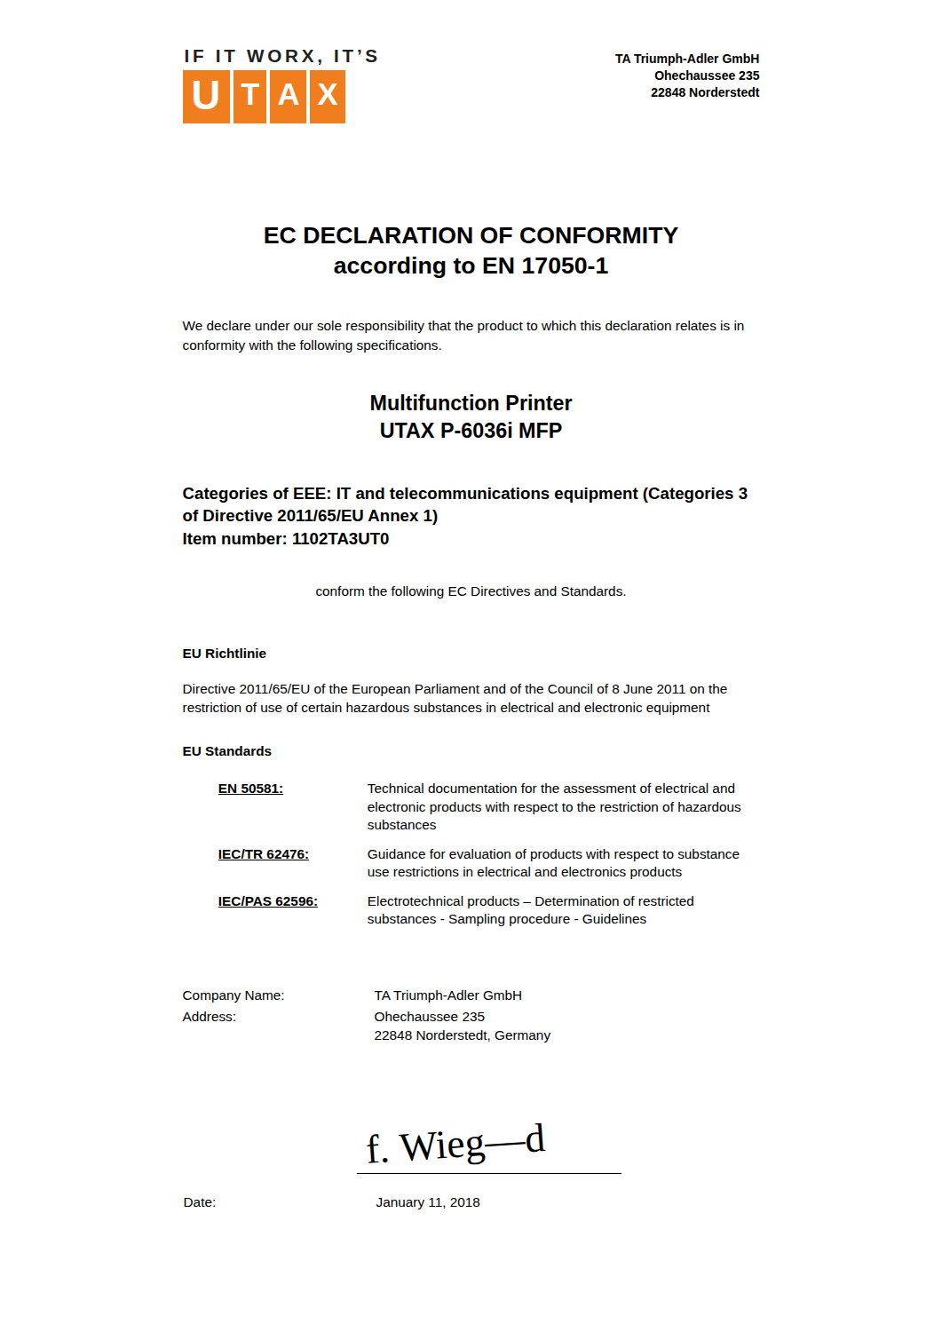IF IT WORX, IT’S
U
TAX
TA Triumph-Adler GmbH
Ohechaussee 235
22848 Norderstedt
EC DECLARATION OF CONFORMITY
according to EN 17050-1
We declare under our sole responsibility that the product to which this declaration relates is in conformity with the following specifications.
Multifunction Printer
UTAX P-6036i MFP
Categories of EEE: IT and telecommunications equipment (Categories 3 of Directive 2011/65/EU Annex 1)
Item number: 1102TA3UT0
conform the following EC Directives and Standards.
EU Richtlinie
Directive 2011/65/EU of the European Parliament and of the Council of 8 June 2011 on the restriction of use of certain hazardous substances in electrical and electronic equipment
EU Standards
| EN 50581: | Technical documentation for the assessment of electrical and electronic products with respect to the restriction of hazardous substances |
| IEC/TR 62476: | Guidance for evaluation of products with respect to substance use restrictions in electrical and electronics products |
| IEC/PAS 62596: | Electrotechnical products – Determination of restricted substances - Sampling procedure - Guidelines |
| Company Name: | TA Triumph-Adler GmbH |
| Address: | Ohechaussee 235 22848 Norderstedt, Germany |
f. Wieg—d
| Date: | January 11, 2018 |